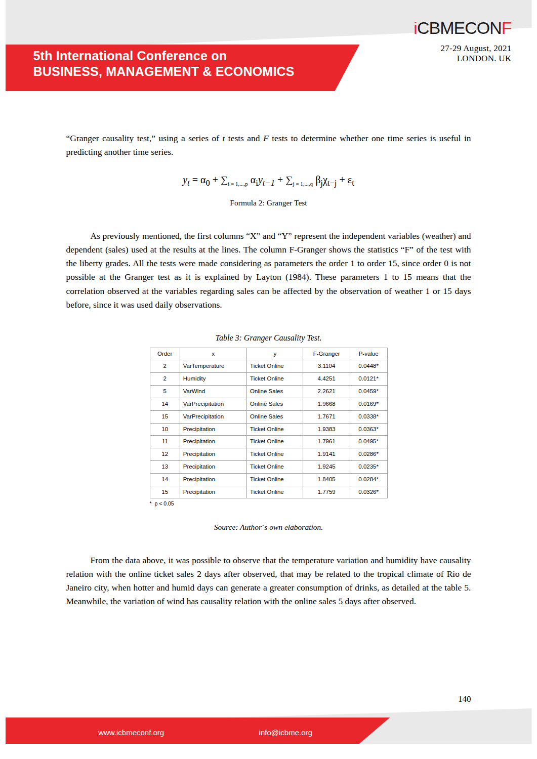5th International Conference on
BUSINESS, MANAGEMENT & ECONOMICS
i CBMECONF
27-29 August, 2021
LONDON. UK
“Granger causality test,” using a series of t tests and F tests to determine whether one time series is useful in predicting another time series.
yt = α0 + ∑i = 1,...,p αiyt−1 + ∑j = 1,...,q βjχt−j + εt
Formula 2: Granger Test
As previously mentioned, the first columns “X” and “Y” represent the independent variables (weather) and dependent (sales) used at the results at the lines. The column F-Granger shows the statistics “F” of the test with the liberty grades. All the tests were made considering as parameters the order 1 to order 15, since order 0 is not possible at the Granger test as it is explained by Layton (1984). These parameters 1 to 15 means that the correlation observed at the variables regarding sales can be affected by the observation of weather 1 or 15 days before, since it was used daily observations.
Table 3: Granger Causality Test.
| Order | x | y | F-Granger | P-value |
| --- | --- | --- | --- | --- |
| 2 | VarTemperature | Ticket Online | 3.1104 | 0.0448* |
| 2 | Humidity | Ticket Online | 4.4251 | 0.0121* |
| 5 | VarWind | Online Sales | 2.2621 | 0.0459* |
| 14 | VarPrecipitation | Online Sales | 1.9668 | 0.0169* |
| 15 | VarPrecipitation | Online Sales | 1.7671 | 0.0338* |
| 10 | Precipitation | Ticket Online | 1.9383 | 0.0363* |
| 11 | Precipitation | Ticket Online | 1.7961 | 0.0495* |
| 12 | Precipitation | Ticket Online | 1.9141 | 0.0286* |
| 13 | Precipitation | Ticket Online | 1.9245 | 0.0235* |
| 14 | Precipitation | Ticket Online | 1.8405 | 0.0284* |
| 15 | Precipitation | Ticket Online | 1.7759 | 0.0326* |
* p < 0.05
Source: Author´s own elaboration.
From the data above, it was possible to observe that the temperature variation and humidity have causality relation with the online ticket sales 2 days after observed, that may be related to the tropical climate of Rio de Janeiro city, when hotter and humid days can generate a greater consumption of drinks, as detailed at the table 5. Meanwhile, the variation of wind has causality relation with the online sales 5 days after observed.
140
www.icbmeconf.org info@icbme.org